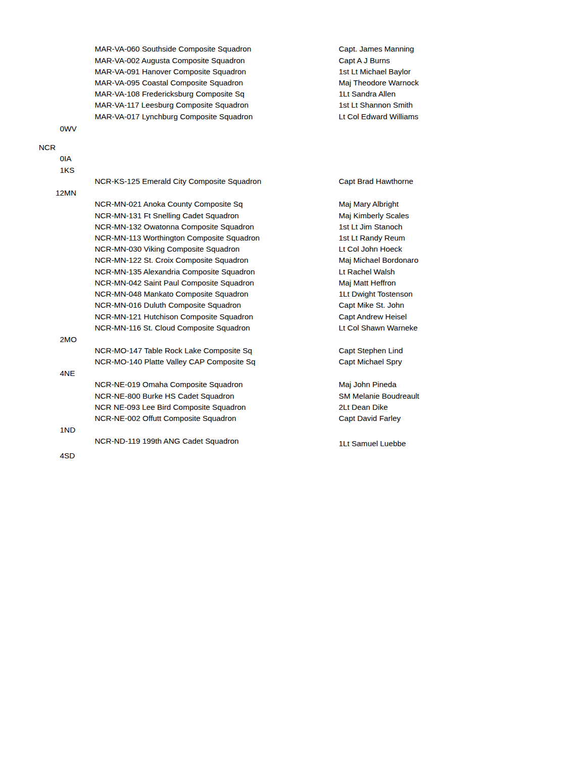| | | MAR-VA-060 Southside Composite Squadron | Capt. James Manning |
| | | MAR-VA-002 Augusta Composite Squadron | Capt A J Burns |
| | | MAR-VA-091 Hanover Composite Squadron | 1st Lt Michael Baylor |
| | | MAR-VA-095 Coastal Composite Squadron | Maj Theodore Warnock |
| | | MAR-VA-108 Fredericksburg Composite Sq | 1Lt Sandra Allen |
| | | MAR-VA-117 Leesburg Composite Squadron | 1st Lt Shannon Smith |
| | | MAR-VA-017 Lynchburg Composite Squadron | Lt Col Edward Williams |
| 0 | WV | | |
| NCR | | |
| 0 | IA | | |
| 1 | KS | | |
| | | NCR-KS-125 Emerald City Composite Squadron | Capt Brad Hawthorne |
| 12 | MN | | |
| | | NCR-MN-021 Anoka County Composite Sq | Maj Mary Albright |
| | | NCR-MN-131 Ft Snelling Cadet Squadron | Maj Kimberly Scales |
| | | NCR-MN-132 Owatonna Composite Squadron | 1st Lt Jim Stanoch |
| | | NCR-MN-113 Worthington Composite Squadron | 1st Lt Randy Reum |
| | | NCR-MN-030 Viking Composite Squadron | Lt Col John Hoeck |
| | | NCR-MN-122 St. Croix Composite Squadron | Maj Michael Bordonaro |
| | | NCR-MN-135 Alexandria Composite Squadron | Lt Rachel Walsh |
| | | NCR-MN-042 Saint Paul Composite Squadron | Maj Matt Heffron |
| | | NCR-MN-048 Mankato Composite Squadron | 1Lt Dwight Tostenson |
| | | NCR-MN-016 Duluth Composite Squadron | Capt Mike St. John |
| | | NCR-MN-121 Hutchison Composite Squadron | Capt Andrew Heisel |
| | | NCR-MN-116 St. Cloud Composite Squadron | Lt Col Shawn Warneke |
| 2 | MO | | |
| | | NCR-MO-147 Table Rock Lake Composite Sq | Capt Stephen Lind |
| | | NCR-MO-140 Platte Valley CAP Composite Sq | Capt Michael Spry |
| 4 | NE | | |
| | | NCR-NE-019 Omaha Composite Squadron | Maj John Pineda |
| | | NCR-NE-800 Burke HS Cadet Squadron | SM Melanie Boudreault |
| | | NCR NE-093 Lee Bird Composite Squadron | 2Lt Dean Dike |
| | | NCR-NE-002 Offutt Composite Squadron | Capt David Farley |
| 1 | ND | | |
| | | NCR-ND-119 199th ANG Cadet Squadron | 1Lt Samuel Luebbe |
| 4 | SD | | |